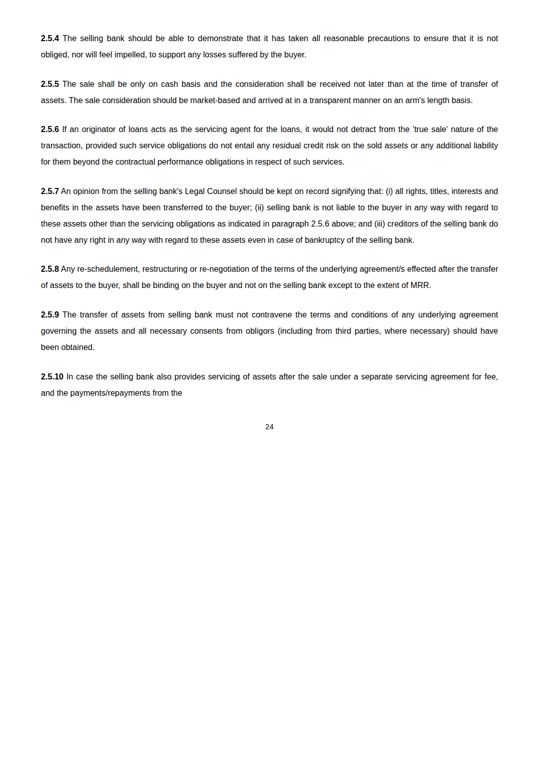2.5.4 The selling bank should be able to demonstrate that it has taken all reasonable precautions to ensure that it is not obliged, nor will feel impelled, to support any losses suffered by the buyer.
2.5.5 The sale shall be only on cash basis and the consideration shall be received not later than at the time of transfer of assets. The sale consideration should be market-based and arrived at in a transparent manner on an arm's length basis.
2.5.6 If an originator of loans acts as the servicing agent for the loans, it would not detract from the 'true sale' nature of the transaction, provided such service obligations do not entail any residual credit risk on the sold assets or any additional liability for them beyond the contractual performance obligations in respect of such services.
2.5.7 An opinion from the selling bank's Legal Counsel should be kept on record signifying that: (i) all rights, titles, interests and benefits in the assets have been transferred to the buyer; (ii) selling bank is not liable to the buyer in any way with regard to these assets other than the servicing obligations as indicated in paragraph 2.5.6 above; and (iii) creditors of the selling bank do not have any right in any way with regard to these assets even in case of bankruptcy of the selling bank.
2.5.8 Any re-schedulement, restructuring or re-negotiation of the terms of the underlying agreement/s effected after the transfer of assets to the buyer, shall be binding on the buyer and not on the selling bank except to the extent of MRR.
2.5.9 The transfer of assets from selling bank must not contravene the terms and conditions of any underlying agreement governing the assets and all necessary consents from obligors (including from third parties, where necessary) should have been obtained.
2.5.10 In case the selling bank also provides servicing of assets after the sale under a separate servicing agreement for fee, and the payments/repayments from the
24